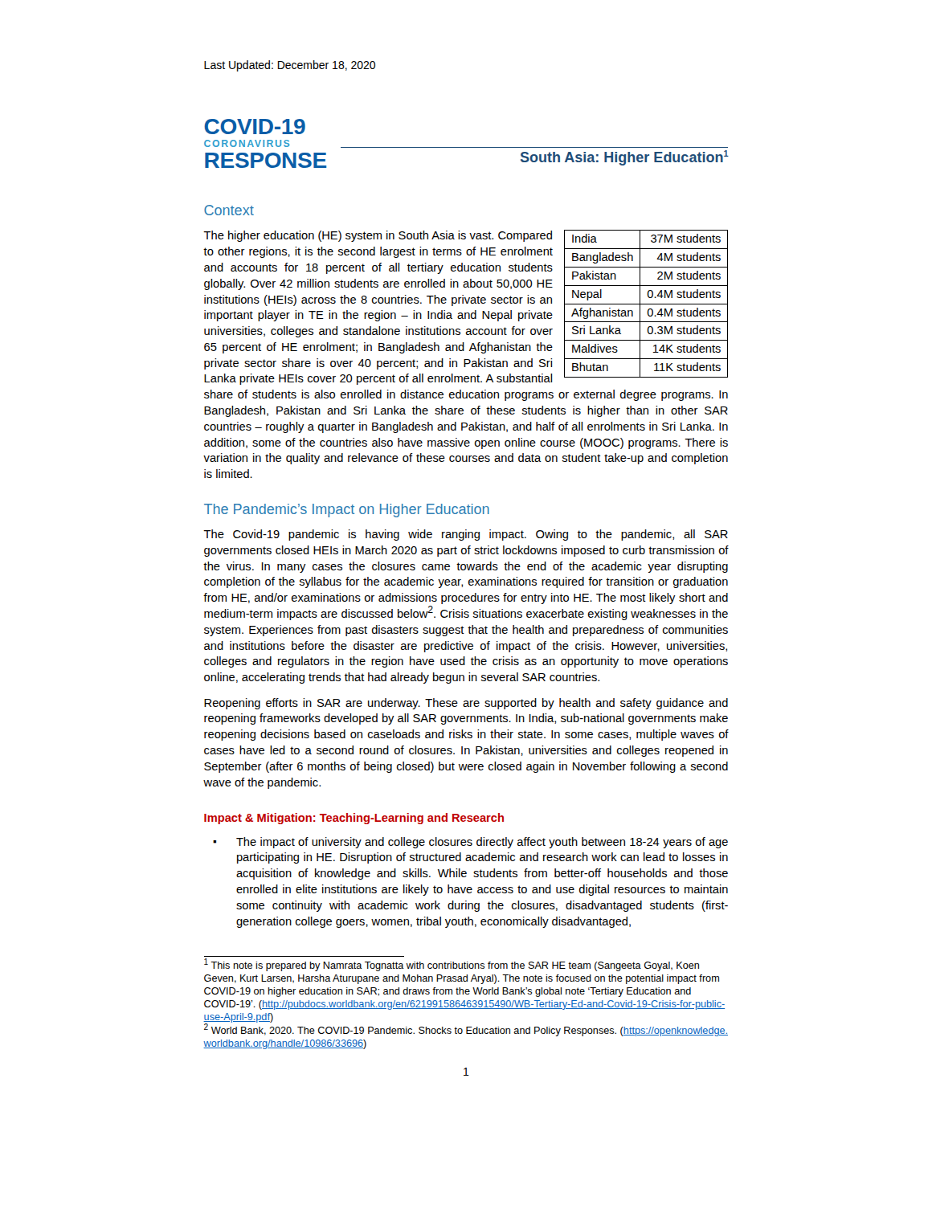Last Updated: December 18, 2020
COVID-19 CORONAVIRUS RESPONSE
South Asia: Higher Education1
Context
| India | 37M students |
| Bangladesh | 4M students |
| Pakistan | 2M students |
| Nepal | 0.4M students |
| Afghanistan | 0.4M students |
| Sri Lanka | 0.3M students |
| Maldives | 14K students |
| Bhutan | 11K students |
The higher education (HE) system in South Asia is vast. Compared to other regions, it is the second largest in terms of HE enrolment and accounts for 18 percent of all tertiary education students globally. Over 42 million students are enrolled in about 50,000 HE institutions (HEIs) across the 8 countries. The private sector is an important player in TE in the region – in India and Nepal private universities, colleges and standalone institutions account for over 65 percent of HE enrolment; in Bangladesh and Afghanistan the private sector share is over 40 percent; and in Pakistan and Sri Lanka private HEIs cover 20 percent of all enrolment. A substantial share of students is also enrolled in distance education programs or external degree programs. In Bangladesh, Pakistan and Sri Lanka the share of these students is higher than in other SAR countries – roughly a quarter in Bangladesh and Pakistan, and half of all enrolments in Sri Lanka. In addition, some of the countries also have massive open online course (MOOC) programs. There is variation in the quality and relevance of these courses and data on student take-up and completion is limited.
The Pandemic’s Impact on Higher Education
The Covid-19 pandemic is having wide ranging impact. Owing to the pandemic, all SAR governments closed HEIs in March 2020 as part of strict lockdowns imposed to curb transmission of the virus. In many cases the closures came towards the end of the academic year disrupting completion of the syllabus for the academic year, examinations required for transition or graduation from HE, and/or examinations or admissions procedures for entry into HE. The most likely short and medium-term impacts are discussed below2. Crisis situations exacerbate existing weaknesses in the system. Experiences from past disasters suggest that the health and preparedness of communities and institutions before the disaster are predictive of impact of the crisis. However, universities, colleges and regulators in the region have used the crisis as an opportunity to move operations online, accelerating trends that had already begun in several SAR countries.
Reopening efforts in SAR are underway. These are supported by health and safety guidance and reopening frameworks developed by all SAR governments. In India, sub-national governments make reopening decisions based on caseloads and risks in their state. In some cases, multiple waves of cases have led to a second round of closures. In Pakistan, universities and colleges reopened in September (after 6 months of being closed) but were closed again in November following a second wave of the pandemic.
Impact & Mitigation: Teaching-Learning and Research
The impact of university and college closures directly affect youth between 18-24 years of age participating in HE. Disruption of structured academic and research work can lead to losses in acquisition of knowledge and skills. While students from better-off households and those enrolled in elite institutions are likely to have access to and use digital resources to maintain some continuity with academic work during the closures, disadvantaged students (first-generation college goers, women, tribal youth, economically disadvantaged,
1 This note is prepared by Namrata Tognatta with contributions from the SAR HE team (Sangeeta Goyal, Koen Geven, Kurt Larsen, Harsha Aturupane and Mohan Prasad Aryal). The note is focused on the potential impact from COVID-19 on higher education in SAR; and draws from the World Bank’s global note ‘Tertiary Education and COVID-19’. (http://pubdocs.worldbank.org/en/621991586463915490/WB-Tertiary-Ed-and-Covid-19-Crisis-for-public-use-April-9.pdf)
2 World Bank, 2020. The COVID-19 Pandemic. Shocks to Education and Policy Responses. (https://openknowledge.worldbank.org/handle/10986/33696)
1